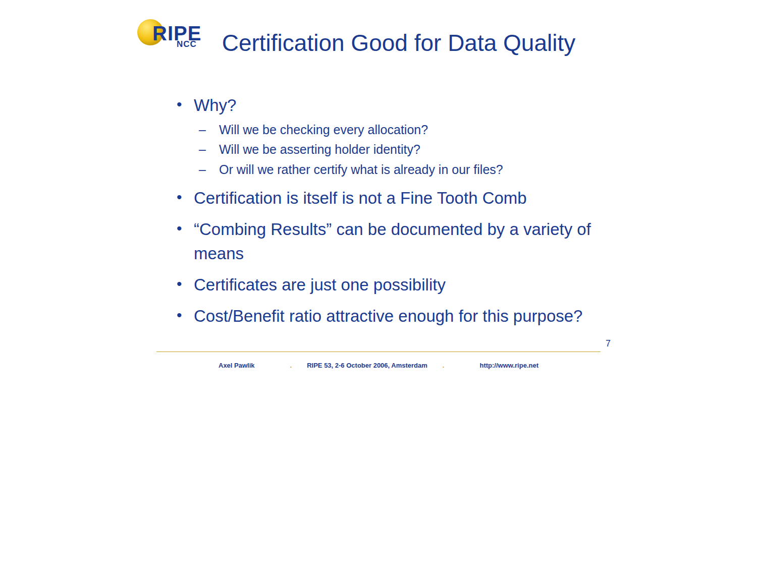RIPE
NCC
Certification Good for Data Quality
Why?
Will we be checking every allocation?
Will we be asserting holder identity?
Or will we rather certify what is already in our files?
Certification is itself is not a Fine Tooth Comb
“Combing Results” can be documented by a variety of means
Certificates are just one possibility
Cost/Benefit ratio attractive enough for this purpose?
7
Axel Pawlik . RIPE 53, 2-6 October 2006, Amsterdam . http://www.ripe.net